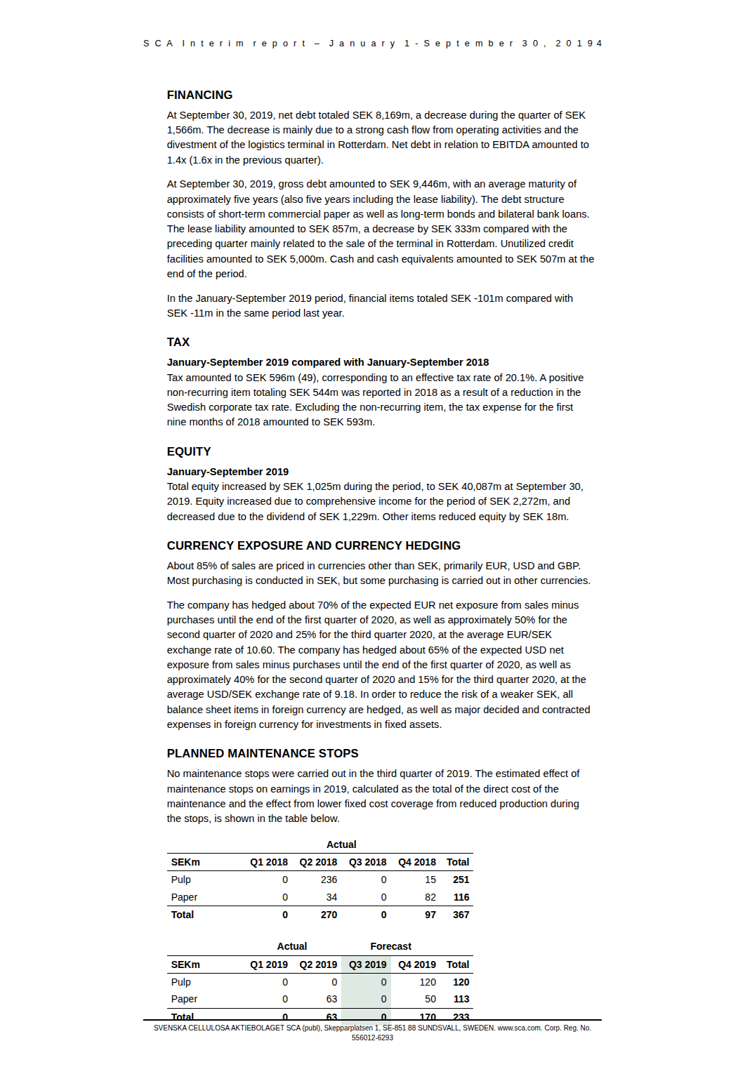S C A I n t e r i m r e p o r t – J a n u a r y 1 - S e p t e m b e r 3 0 , 2 0 1 9
4
FINANCING
At September 30, 2019, net debt totaled SEK 8,169m, a decrease during the quarter of SEK 1,566m. The decrease is mainly due to a strong cash flow from operating activities and the divestment of the logistics terminal in Rotterdam. Net debt in relation to EBITDA amounted to 1.4x (1.6x in the previous quarter).
At September 30, 2019, gross debt amounted to SEK 9,446m, with an average maturity of approximately five years (also five years including the lease liability). The debt structure consists of short-term commercial paper as well as long-term bonds and bilateral bank loans. The lease liability amounted to SEK 857m, a decrease by SEK 333m compared with the preceding quarter mainly related to the sale of the terminal in Rotterdam. Unutilized credit facilities amounted to SEK 5,000m. Cash and cash equivalents amounted to SEK 507m at the end of the period.
In the January-September 2019 period, financial items totaled SEK -101m compared with SEK -11m in the same period last year.
TAX
January-September 2019 compared with January-September 2018
Tax amounted to SEK 596m (49), corresponding to an effective tax rate of 20.1%. A positive non-recurring item totaling SEK 544m was reported in 2018 as a result of a reduction in the Swedish corporate tax rate. Excluding the non-recurring item, the tax expense for the first nine months of 2018 amounted to SEK 593m.
EQUITY
January-September 2019
Total equity increased by SEK 1,025m during the period, to SEK 40,087m at September 30, 2019. Equity increased due to comprehensive income for the period of SEK 2,272m, and decreased due to the dividend of SEK 1,229m. Other items reduced equity by SEK 18m.
CURRENCY EXPOSURE AND CURRENCY HEDGING
About 85% of sales are priced in currencies other than SEK, primarily EUR, USD and GBP. Most purchasing is conducted in SEK, but some purchasing is carried out in other currencies.
The company has hedged about 70% of the expected EUR net exposure from sales minus purchases until the end of the first quarter of 2020, as well as approximately 50% for the second quarter of 2020 and 25% for the third quarter 2020, at the average EUR/SEK exchange rate of 10.60. The company has hedged about 65% of the expected USD net exposure from sales minus purchases until the end of the first quarter of 2020, as well as approximately 40% for the second quarter of 2020 and 15% for the third quarter 2020, at the average USD/SEK exchange rate of 9.18. In order to reduce the risk of a weaker SEK, all balance sheet items in foreign currency are hedged, as well as major decided and contracted expenses in foreign currency for investments in fixed assets.
PLANNED MAINTENANCE STOPS
No maintenance stops were carried out in the third quarter of 2019. The estimated effect of maintenance stops on earnings in 2019, calculated as the total of the direct cost of the maintenance and the effect from lower fixed cost coverage from reduced production during the stops, is shown in the table below.
| | Actual | |
| --- | --- | --- |
| SEKm | Q1 2018 | Q2 2018 | Q3 2018 | Q4 2018 | Total |
| Pulp | 0 | 236 | 0 | 15 | 251 |
| Paper | 0 | 34 | 0 | 82 | 116 |
| Total | 0 | 270 | 0 | 97 | 367 |
| | Actual | Forecast | |
| --- | --- | --- | --- |
| SEKm | Q1 2019 | Q2 2019 | Q3 2019 | Q4 2019 | Total |
| Pulp | 0 | 0 | 0 | 120 | 120 |
| Paper | 0 | 63 | 0 | 50 | 113 |
| Total | 0 | 63 | 0 | 170 | 233 |
SVENSKA CELLULOSA AKTIEBOLAGET SCA (publ), Skepparplatsen 1, SE-851 88 SUNDSVALL, SWEDEN. www.sca.com. Corp. Reg. No. 556012-6293